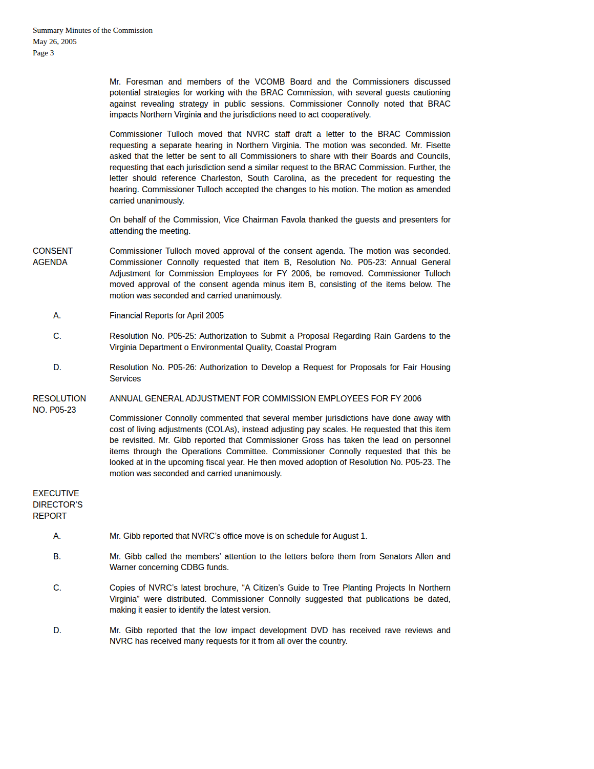Summary Minutes of the Commission
May 26, 2005
Page 3
Mr. Foresman and members of the VCOMB Board and the Commissioners discussed potential strategies for working with the BRAC Commission, with several guests cautioning against revealing strategy in public sessions. Commissioner Connolly noted that BRAC impacts Northern Virginia and the jurisdictions need to act cooperatively.
Commissioner Tulloch moved that NVRC staff draft a letter to the BRAC Commission requesting a separate hearing in Northern Virginia. The motion was seconded. Mr. Fisette asked that the letter be sent to all Commissioners to share with their Boards and Councils, requesting that each jurisdiction send a similar request to the BRAC Commission. Further, the letter should reference Charleston, South Carolina, as the precedent for requesting the hearing. Commissioner Tulloch accepted the changes to his motion. The motion as amended carried unanimously.
On behalf of the Commission, Vice Chairman Favola thanked the guests and presenters for attending the meeting.
CONSENT
AGENDA
Commissioner Tulloch moved approval of the consent agenda. The motion was seconded. Commissioner Connolly requested that item B, Resolution No. P05-23: Annual General Adjustment for Commission Employees for FY 2006, be removed. Commissioner Tulloch moved approval of the consent agenda minus item B, consisting of the items below. The motion was seconded and carried unanimously.
A.
Financial Reports for April 2005
C.
Resolution No. P05-25: Authorization to Submit a Proposal Regarding Rain Gardens to the Virginia Department o Environmental Quality, Coastal Program
D.
Resolution No. P05-26: Authorization to Develop a Request for Proposals for Fair Housing Services
RESOLUTION
NO. P05-23
ANNUAL GENERAL ADJUSTMENT FOR COMMISSION EMPLOYEES FOR FY 2006
Commissioner Connolly commented that several member jurisdictions have done away with cost of living adjustments (COLAs), instead adjusting pay scales. He requested that this item be revisited. Mr. Gibb reported that Commissioner Gross has taken the lead on personnel items through the Operations Committee. Commissioner Connolly requested that this be looked at in the upcoming fiscal year. He then moved adoption of Resolution No. P05-23. The motion was seconded and carried unanimously.
EXECUTIVE
DIRECTOR’S
REPORT
A.
Mr. Gibb reported that NVRC’s office move is on schedule for August 1.
B.
Mr. Gibb called the members’ attention to the letters before them from Senators Allen and Warner concerning CDBG funds.
C.
Copies of NVRC’s latest brochure, “A Citizen’s Guide to Tree Planting Projects In Northern Virginia” were distributed. Commissioner Connolly suggested that publications be dated, making it easier to identify the latest version.
D.
Mr. Gibb reported that the low impact development DVD has received rave reviews and NVRC has received many requests for it from all over the country.